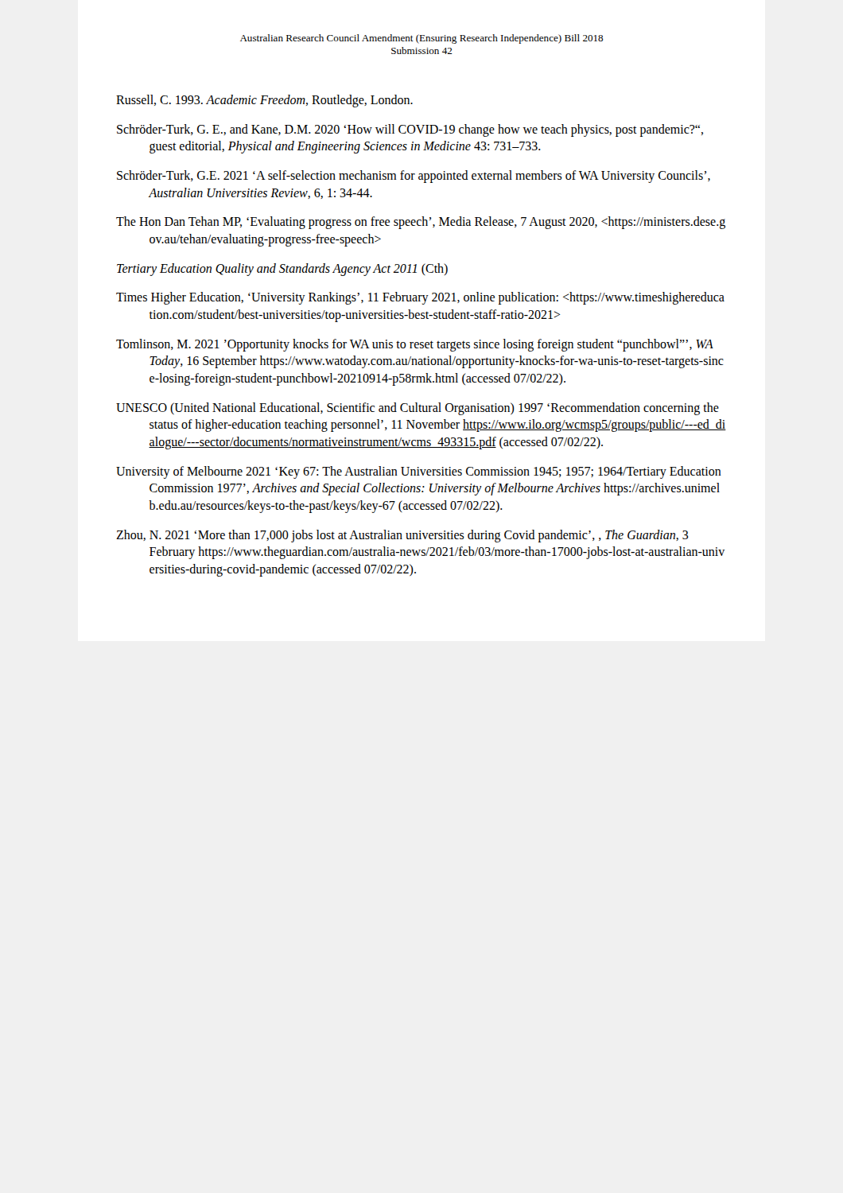Australian Research Council Amendment (Ensuring Research Independence) Bill 2018 Submission 42
Russell, C. 1993. Academic Freedom, Routledge, London.
Schröder-Turk, G. E., and Kane, D.M. 2020 ‘How will COVID-19 change how we teach physics, post pandemic?“, guest editorial, Physical and Engineering Sciences in Medicine 43: 731–733.
Schröder-Turk, G.E. 2021 ‘A self-selection mechanism for appointed external members of WA University Councils’, Australian Universities Review, 6, 1: 34-44.
The Hon Dan Tehan MP, ‘Evaluating progress on free speech’, Media Release, 7 August 2020, <https://ministers.dese.gov.au/tehan/evaluating-progress-free-speech>
Tertiary Education Quality and Standards Agency Act 2011 (Cth)
Times Higher Education, ‘University Rankings’, 11 February 2021, online publication: <https://www.timeshighereducation.com/student/best-universities/top-universities-best-student-staff-ratio-2021>
Tomlinson, M. 2021 ’Opportunity knocks for WA unis to reset targets since losing foreign student “punchbowl”’, WA Today, 16 September https://www.watoday.com.au/national/opportunity-knocks-for-wa-unis-to-reset-targets-since-losing-foreign-student-punchbowl-20210914-p58rmk.html (accessed 07/02/22).
UNESCO (United National Educational, Scientific and Cultural Organisation) 1997 ‘Recommendation concerning the status of higher-education teaching personnel’, 11 November https://www.ilo.org/wcmsp5/groups/public/---ed_dialogue/---sector/documents/normativeinstrument/wcms_493315.pdf (accessed 07/02/22).
University of Melbourne 2021 ‘Key 67: The Australian Universities Commission 1945; 1957; 1964/Tertiary Education Commission 1977’, Archives and Special Collections: University of Melbourne Archives https://archives.unimelb.edu.au/resources/keys-to-the-past/keys/key-67 (accessed 07/02/22).
Zhou, N. 2021 ‘More than 17,000 jobs lost at Australian universities during Covid pandemic’, , The Guardian, 3 February https://www.theguardian.com/australia-news/2021/feb/03/more-than-17000-jobs-lost-at-australian-universities-during-covid-pandemic (accessed 07/02/22).